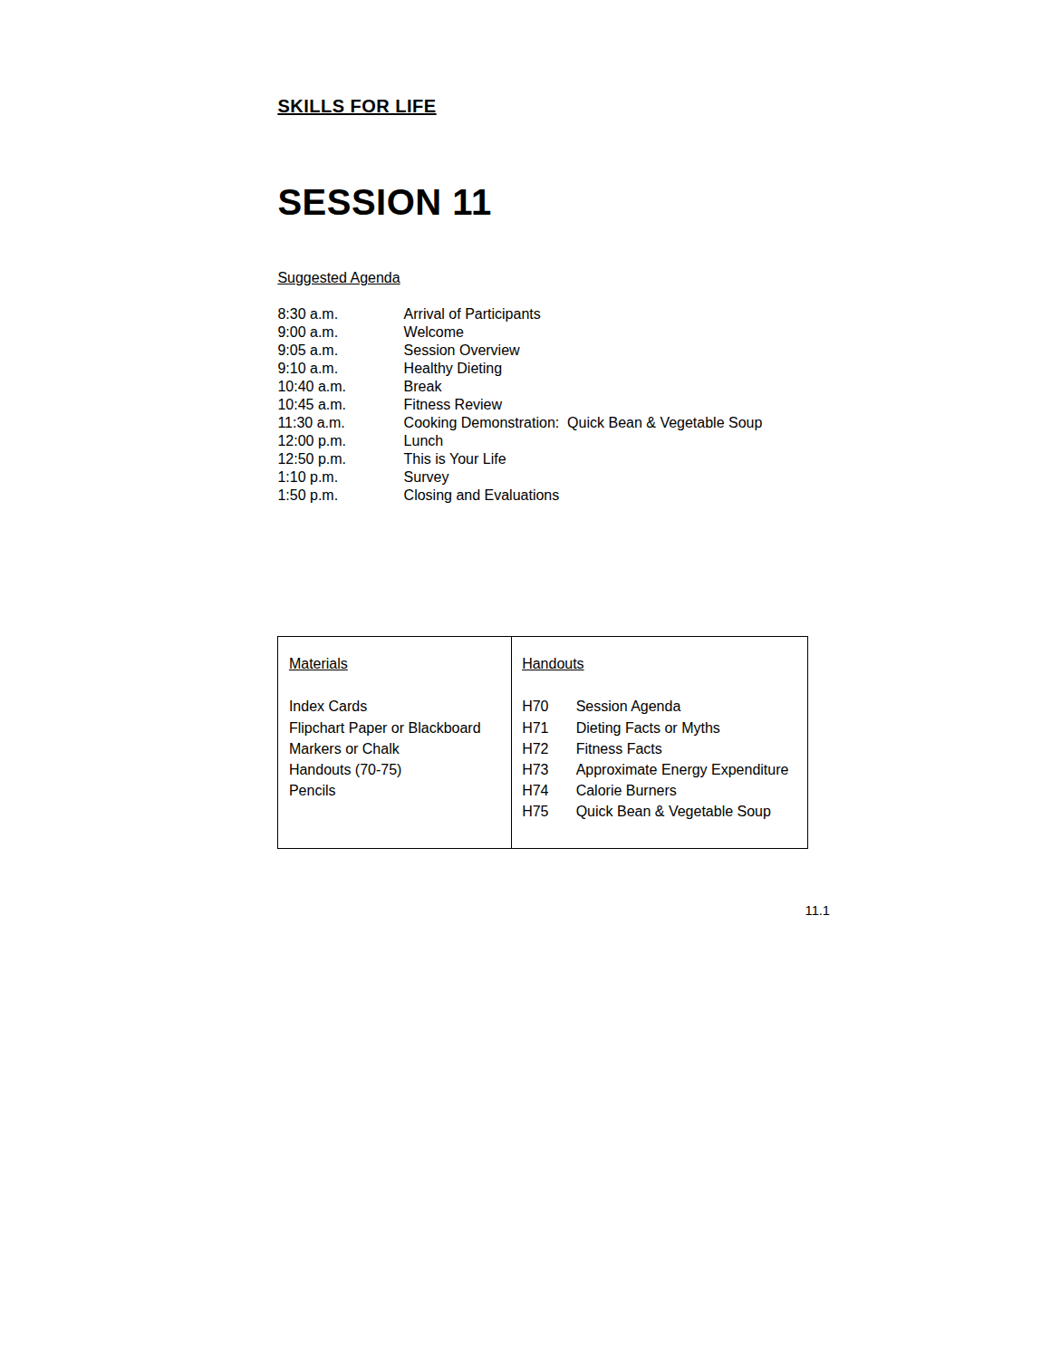SKILLS FOR LIFE
SESSION 11
Suggested Agenda
| 8:30 a.m. | Arrival of Participants |
| 9:00 a.m. | Welcome |
| 9:05 a.m. | Session Overview |
| 9:10 a.m. | Healthy Dieting |
| 10:40 a.m. | Break |
| 10:45 a.m. | Fitness Review |
| 11:30 a.m. | Cooking Demonstration: Quick Bean & Vegetable Soup |
| 12:00 p.m. | Lunch |
| 12:50 p.m. | This is Your Life |
| 1:10 p.m. | Survey |
| 1:50 p.m. | Closing and Evaluations |
| Materials Index Cards Flipchart Paper or Blackboard Markers or Chalk Handouts (70-75) Pencils | Handouts H70 Session Agenda H71 Dieting Facts or Myths H72 Fitness Facts H73 Approximate Energy Expenditure H74 Calorie Burners H75 Quick Bean & Vegetable Soup |
11.1